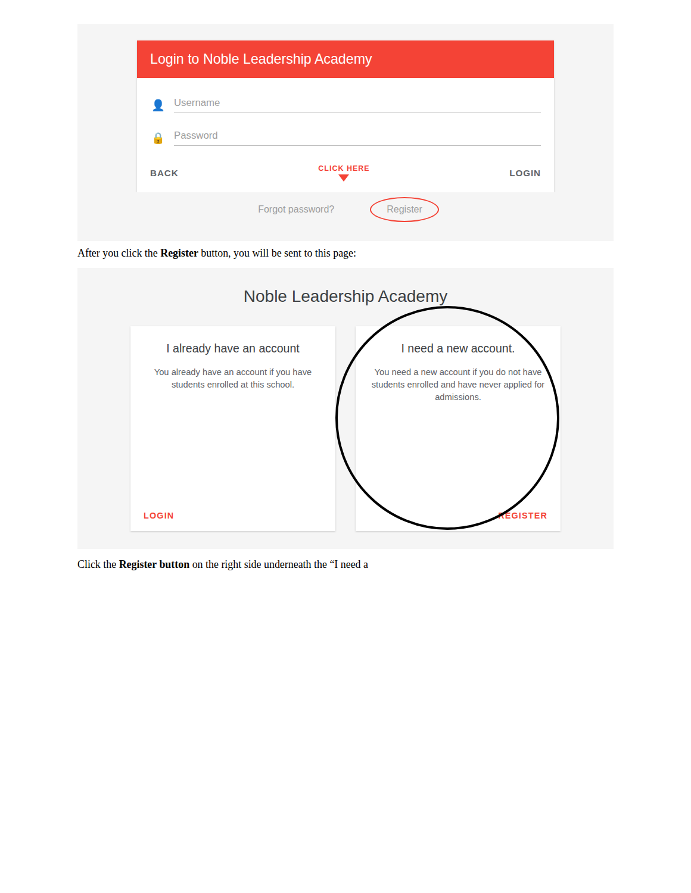Login to Noble Leadership Academy
👤 Username
🔒 Password
BACK CLICK HERE LOGIN
Forgot password? Register
After you click the Register button, you will be sent to this page:
Noble Leadership Academy
I already have an account
You already have an account if you have students enrolled at this school.
LOGIN
I need a new account.
You need a new account if you do not have students enrolled and have never applied for admissions.
REGISTER
Click the Register button on the right side underneath the “I need a